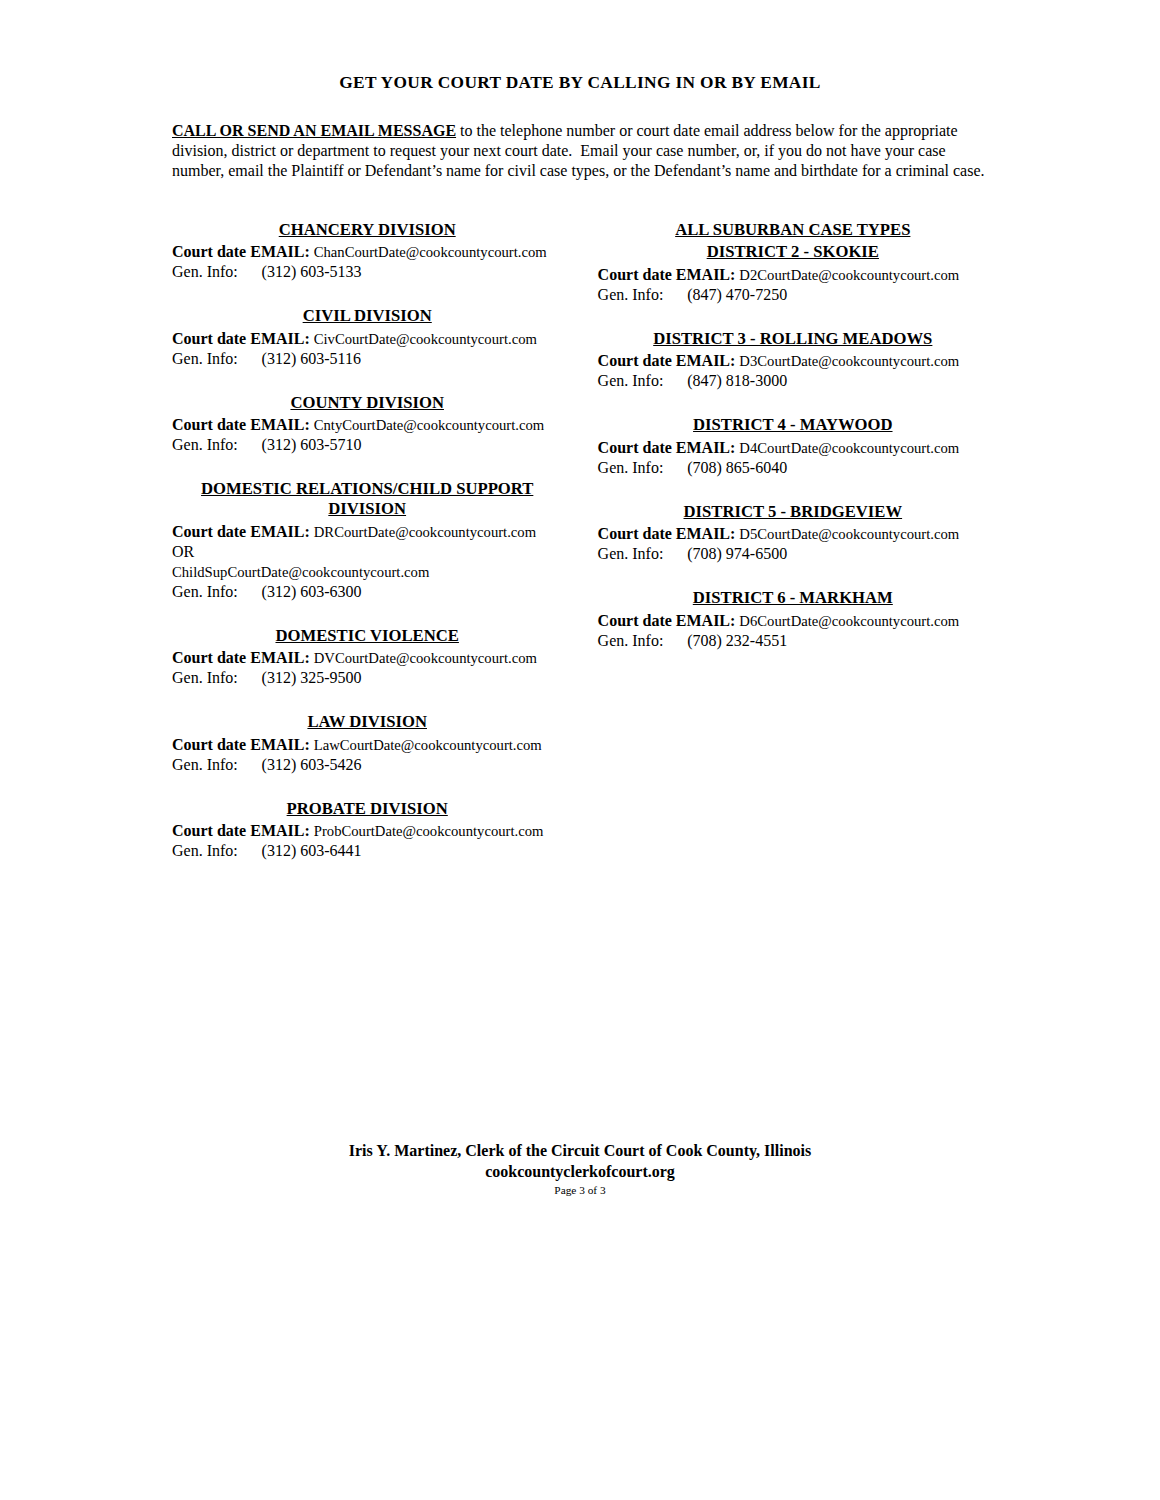GET YOUR COURT DATE BY CALLING IN OR BY EMAIL
CALL OR SEND AN EMAIL MESSAGE to the telephone number or court date email address below for the appropriate division, district or department to request your next court date. Email your case number, or, if you do not have your case number, email the Plaintiff or Defendant’s name for civil case types, or the Defendant’s name and birthdate for a criminal case.
CHANCERY DIVISION
Court date EMAIL: ChanCourtDate@cookcountycourt.com
Gen. Info:(312) 603-5133
CIVIL DIVISION
Court date EMAIL: CivCourtDate@cookcountycourt.com
Gen. Info:(312) 603-5116
COUNTY DIVISION
Court date EMAIL: CntyCourtDate@cookcountycourt.com
Gen. Info:(312) 603-5710
DOMESTIC RELATIONS/CHILD SUPPORT DIVISION
Court date EMAIL: DRCourtDate@cookcountycourt.com
OR
ChildSupCourtDate@cookcountycourt.com
Gen. Info:(312) 603-6300
DOMESTIC VIOLENCE
Court date EMAIL: DVCourtDate@cookcountycourt.com
Gen. Info:(312) 325-9500
LAW DIVISION
Court date EMAIL: LawCourtDate@cookcountycourt.com
Gen. Info:(312) 603-5426
PROBATE DIVISION
Court date EMAIL: ProbCourtDate@cookcountycourt.com
Gen. Info:(312) 603-6441
ALL SUBURBAN CASE TYPES
DISTRICT 2 - SKOKIE
Court date EMAIL: D2CourtDate@cookcountycourt.com
Gen. Info:(847) 470-7250
DISTRICT 3 - ROLLING MEADOWS
Court date EMAIL: D3CourtDate@cookcountycourt.com
Gen. Info:(847) 818-3000
DISTRICT 4 - MAYWOOD
Court date EMAIL: D4CourtDate@cookcountycourt.com
Gen. Info:(708) 865-6040
DISTRICT 5 - BRIDGEVIEW
Court date EMAIL: D5CourtDate@cookcountycourt.com
Gen. Info:(708) 974-6500
DISTRICT 6 - MARKHAM
Court date EMAIL: D6CourtDate@cookcountycourt.com
Gen. Info:(708) 232-4551
Iris Y. Martinez, Clerk of the Circuit Court of Cook County, Illinois
cookcountyclerkofcourt.org
Page 3 of 3